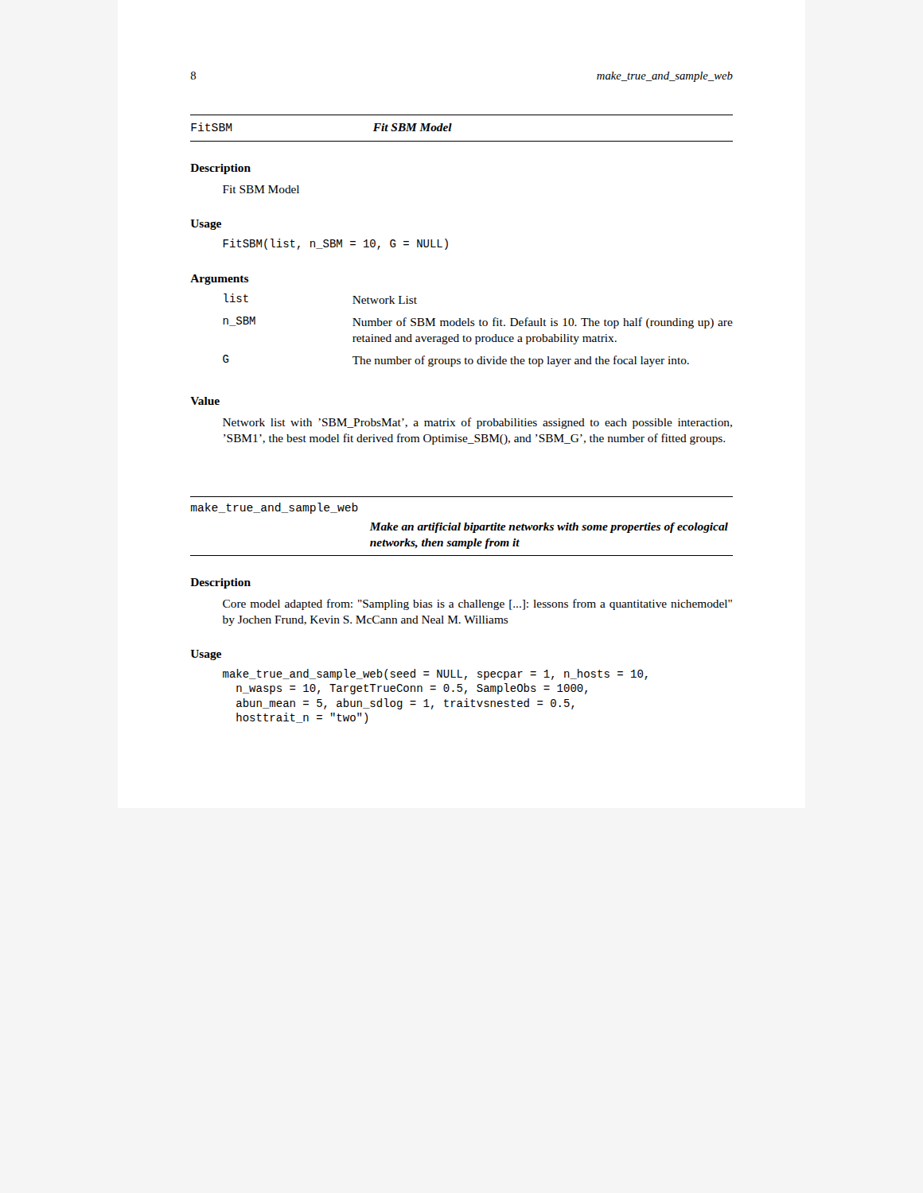8 make_true_and_sample_web
FitSBM Fit SBM Model
Description
Fit SBM Model
Usage
FitSBM(list, n_SBM = 10, G = NULL)
Arguments
| list | Network List |
| n_SBM | Number of SBM models to fit. Default is 10. The top half (rounding up) are retained and averaged to produce a probability matrix. |
| G | The number of groups to divide the top layer and the focal layer into. |
Value
Network list with ’SBM_ProbsMat’, a matrix of probabilities assigned to each possible interaction, ’SBM1’, the best model fit derived from Optimise_SBM(), and ’SBM_G’, the number of fitted groups.
make_true_and_sample_web Make an artificial bipartite networks with some properties of ecological networks, then sample from it
Description
Core model adapted from: "Sampling bias is a challenge [...]: lessons from a quantitative nichemodel" by Jochen Frund, Kevin S. McCann and Neal M. Williams
Usage
make_true_and_sample_web(seed = NULL, specpar = 1, n_hosts = 10,
  n_wasps = 10, TargetTrueConn = 0.5, SampleObs = 1000,
  abun_mean = 5, abun_sdlog = 1, traitvsnested = 0.5,
  hosttrait_n = "two")